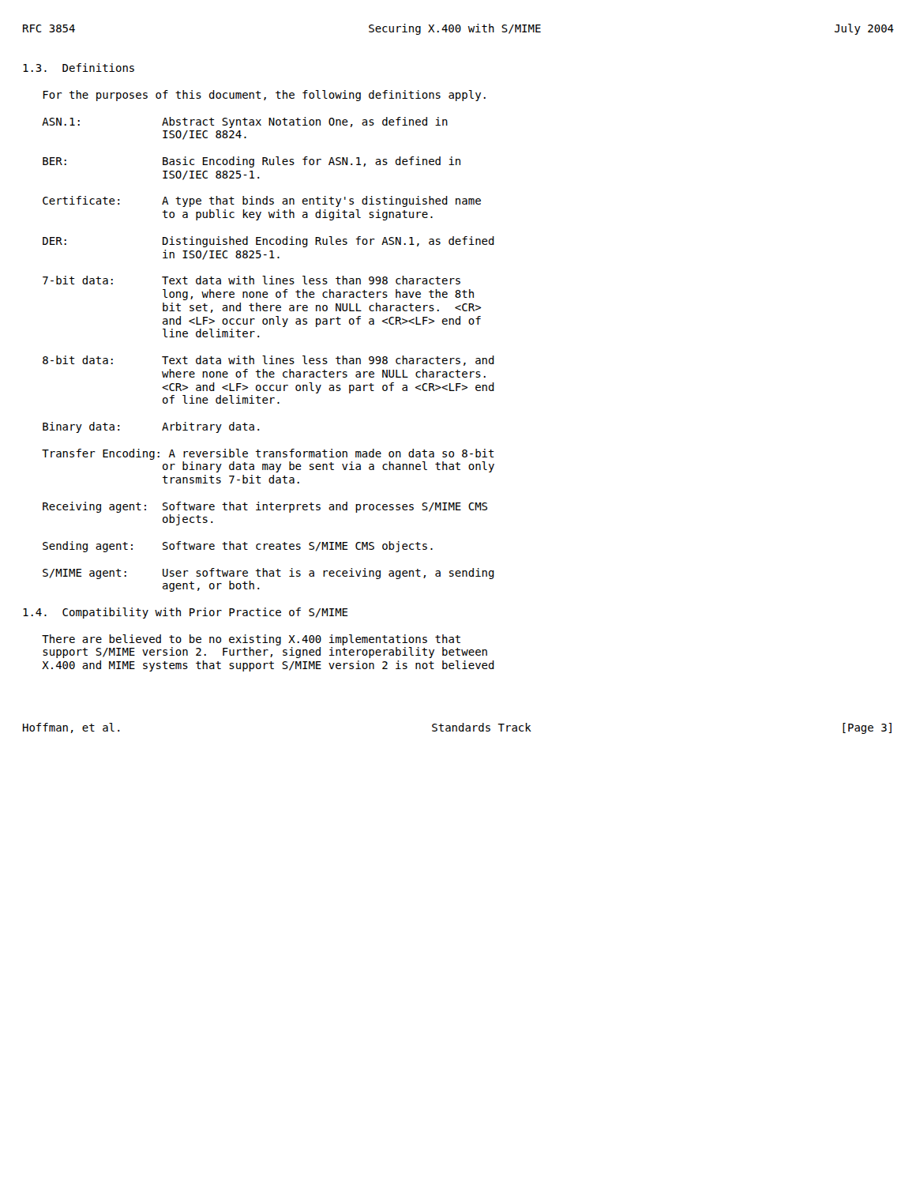RFC 3854 Securing X.400 with S/MIME July 2004
1.3. Definitions For the purposes of this document, the following definitions apply. ASN.1: Abstract Syntax Notation One, as defined in ISO/IEC 8824. BER: Basic Encoding Rules for ASN.1, as defined in ISO/IEC 8825-1. Certificate: A type that binds an entity's distinguished name to a public key with a digital signature. DER: Distinguished Encoding Rules for ASN.1, as defined in ISO/IEC 8825-1. 7-bit data: Text data with lines less than 998 characters long, where none of the characters have the 8th bit set, and there are no NULL characters. <CR> and <LF> occur only as part of a <CR><LF> end of line delimiter. 8-bit data: Text data with lines less than 998 characters, and where none of the characters are NULL characters. <CR> and <LF> occur only as part of a <CR><LF> end of line delimiter. Binary data: Arbitrary data. Transfer Encoding: A reversible transformation made on data so 8-bit or binary data may be sent via a channel that only transmits 7-bit data. Receiving agent: Software that interprets and processes S/MIME CMS objects. Sending agent: Software that creates S/MIME CMS objects. S/MIME agent: User software that is a receiving agent, a sending agent, or both. 1.4. Compatibility with Prior Practice of S/MIME There are believed to be no existing X.400 implementations that support S/MIME version 2. Further, signed interoperability between X.400 and MIME systems that support S/MIME version 2 is not believed
Hoffman, et al. Standards Track[Page 3]